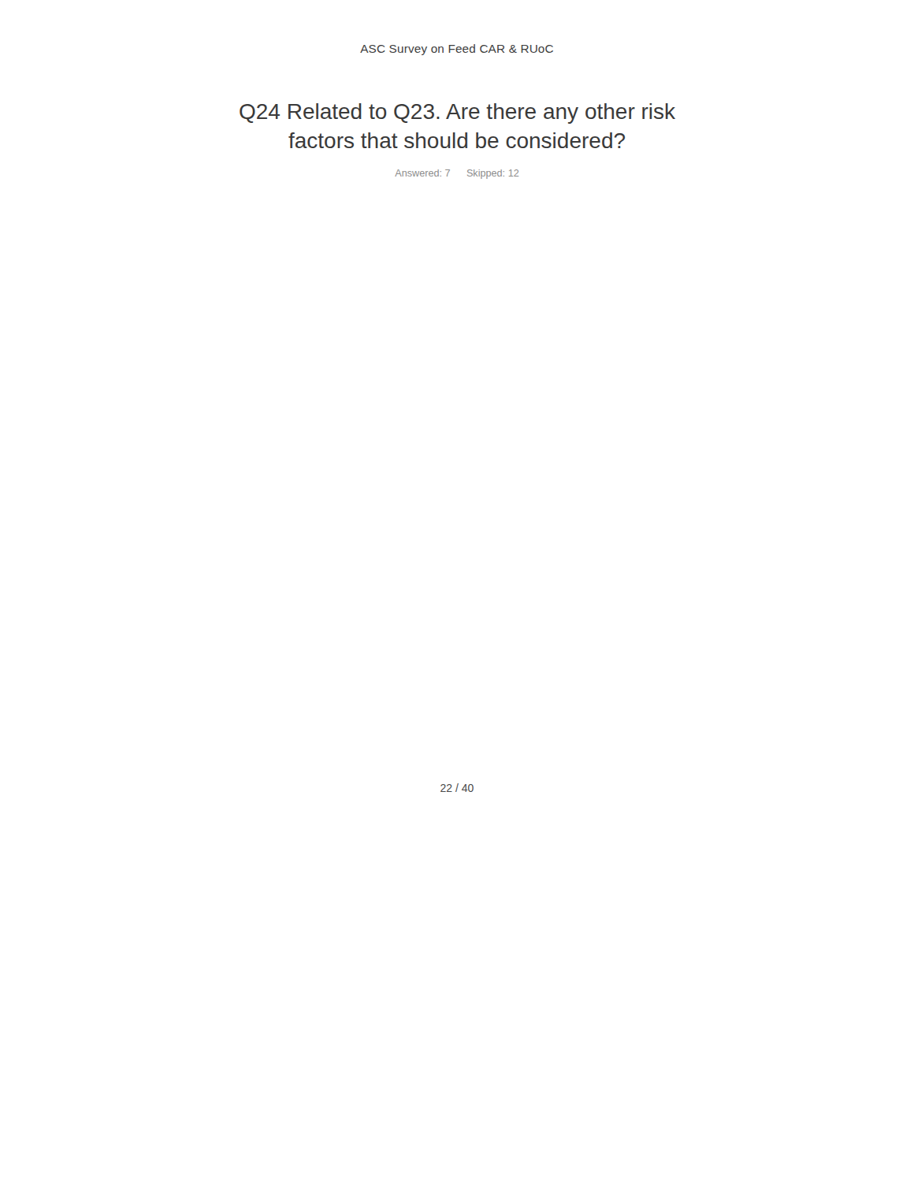ASC Survey on Feed CAR & RUoC
Q24 Related to Q23. Are there any other risk factors that should be considered?
Answered: 7 Skipped: 12
22 / 40